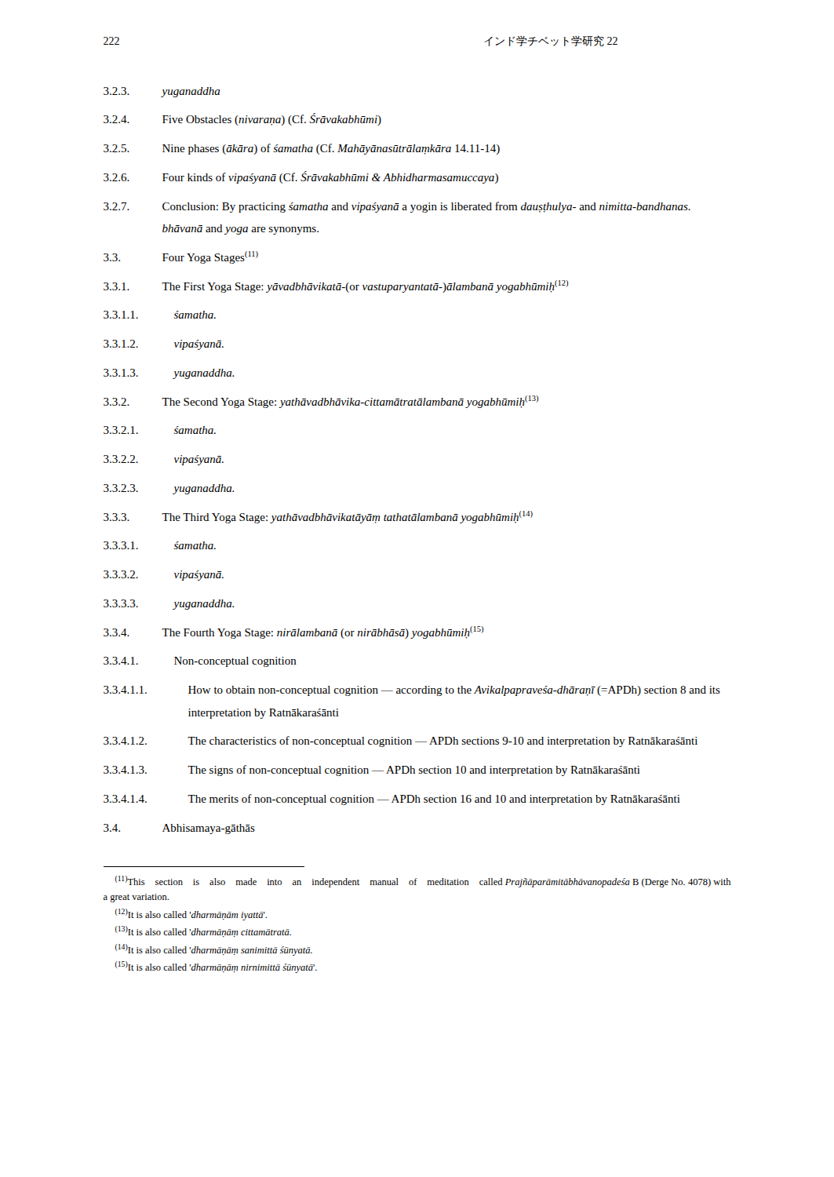222 インド学チベット学研究 22
3.2.3. yuganaddha
3.2.4. Five Obstacles (nivaraṇa) (Cf. Śrāvakabhūmi)
3.2.5. Nine phases (ākāra) of śamatha (Cf. Mahāyānasūtrālaṃkāra 14.11-14)
3.2.6. Four kinds of vipaśyanā (Cf. Śrāvakabhūmi & Abhidharmasamuccaya)
3.2.7. Conclusion: By practicing śamatha and vipaśyanā a yogin is liberated from dauṣṭhulya- and nimitta-bandhanas. bhāvanā and yoga are synonyms.
3.3. Four Yoga Stages(11)
3.3.1. The First Yoga Stage: yāvadbhāvikatā-(or vastuparyantatā-)ālambanā yogabhūmiḥ(12)
3.3.1.1. śamatha.
3.3.1.2. vipaśyanā.
3.3.1.3. yuganaddha.
3.3.2. The Second Yoga Stage: yathāvadbhāvika-cittamātratālambanā yogabhūmiḥ(13)
3.3.2.1. śamatha.
3.3.2.2. vipaśyanā.
3.3.2.3. yuganaddha.
3.3.3. The Third Yoga Stage: yathāvadbhāvikatāyāṃ tathatālambanā yogabhūmiḥ(14)
3.3.3.1. śamatha.
3.3.3.2. vipaśyanā.
3.3.3.3. yuganaddha.
3.3.4. The Fourth Yoga Stage: nirālambanā (or nirābhāsā) yogabhūmiḥ(15)
3.3.4.1. Non-conceptual cognition
3.3.4.1.1. How to obtain non-conceptual cognition — according to the Avikalpapraveśa-dhāraṇī (=APDh) section 8 and its interpretation by Ratnākaraśānti
3.3.4.1.2. The characteristics of non-conceptual cognition — APDh sections 9-10 and interpretation by Ratnākaraśānti
3.3.4.1.3. The signs of non-conceptual cognition — APDh section 10 and interpretation by Ratnākaraśānti
3.3.4.1.4. The merits of non-conceptual cognition — APDh section 16 and 10 and interpretation by Ratnākaraśānti
3.4. Abhisamaya-gāthās
(11) This section is also made into an independent manual of meditation called Prajñāparāmitābhāvanopadeśa B (Derge No. 4078) with a great variation.
(12) It is also called 'dharmāṇām iyattā'.
(13) It is also called 'dharmāṇāṃ cittamātratā.
(14) It is also called 'dharmāṇāṃ sanimittā śūnyatā.
(15) It is also called 'dharmāṇāṃ nirnimittā śūnyatā'.